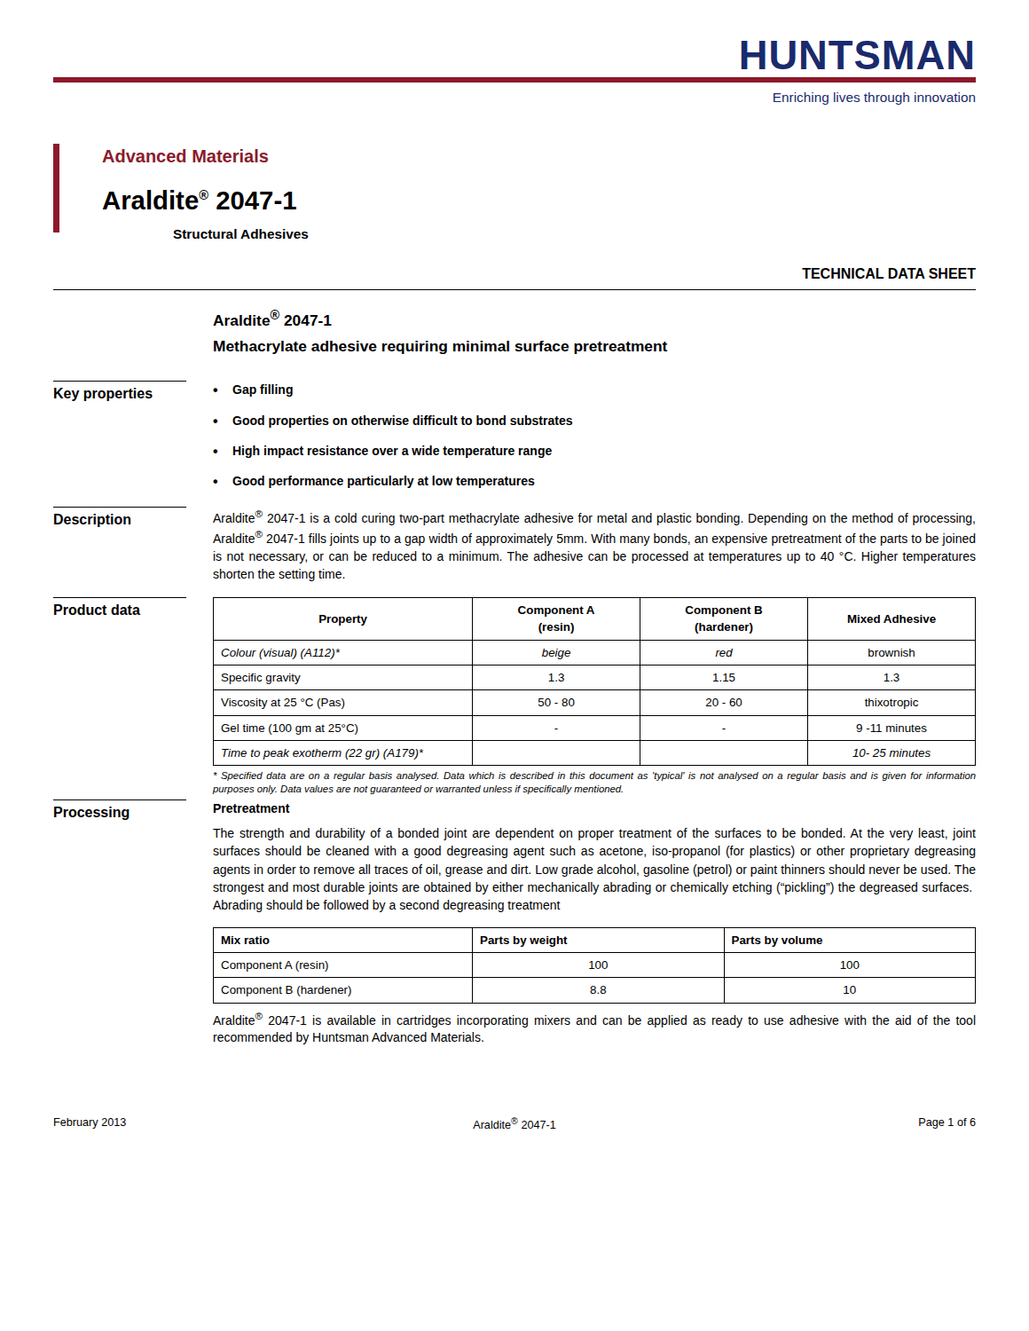HUNTSMAN
Enriching lives through innovation
Advanced Materials
Araldite® 2047-1
Structural Adhesives
TECHNICAL DATA SHEET
Araldite® 2047-1
Methacrylate adhesive requiring minimal surface pretreatment
Key properties
Gap filling
Good properties on otherwise difficult to bond substrates
High impact resistance over a wide temperature range
Good performance particularly at low temperatures
Description
Araldite® 2047-1 is a cold curing two-part methacrylate adhesive for metal and plastic bonding. Depending on the method of processing, Araldite® 2047-1 fills joints up to a gap width of approximately 5mm. With many bonds, an expensive pretreatment of the parts to be joined is not necessary, or can be reduced to a minimum. The adhesive can be processed at temperatures up to 40 °C. Higher temperatures shorten the setting time.
Product data
| Property | Component A (resin) | Component B (hardener) | Mixed Adhesive |
| --- | --- | --- | --- |
| Colour (visual) (A112)* | beige | red | brownish |
| Specific gravity | 1.3 | 1.15 | 1.3 |
| Viscosity at 25 °C (Pas) | 50 - 80 | 20 - 60 | thixotropic |
| Gel time (100 gm at 25°C) | - | - | 9 -11 minutes |
| Time to peak exotherm (22 gr) (A179)* | | | 10- 25 minutes |
* Specified data are on a regular basis analysed. Data which is described in this document as 'typical' is not analysed on a regular basis and is given for information purposes only. Data values are not guaranteed or warranted unless if specifically mentioned.
Processing
Pretreatment
The strength and durability of a bonded joint are dependent on proper treatment of the surfaces to be bonded. At the very least, joint surfaces should be cleaned with a good degreasing agent such as acetone, iso-propanol (for plastics) or other proprietary degreasing agents in order to remove all traces of oil, grease and dirt. Low grade alcohol, gasoline (petrol) or paint thinners should never be used. The strongest and most durable joints are obtained by either mechanically abrading or chemically etching (“pickling”) the degreased surfaces. Abrading should be followed by a second degreasing treatment
| Mix ratio | Parts by weight | Parts by volume |
| --- | --- | --- |
| Component A (resin) | 100 | 100 |
| Component B (hardener) | 8.8 | 10 |
Araldite® 2047-1 is available in cartridges incorporating mixers and can be applied as ready to use adhesive with the aid of the tool recommended by Huntsman Advanced Materials.
February 2013
Araldite® 2047-1
Page 1 of 6